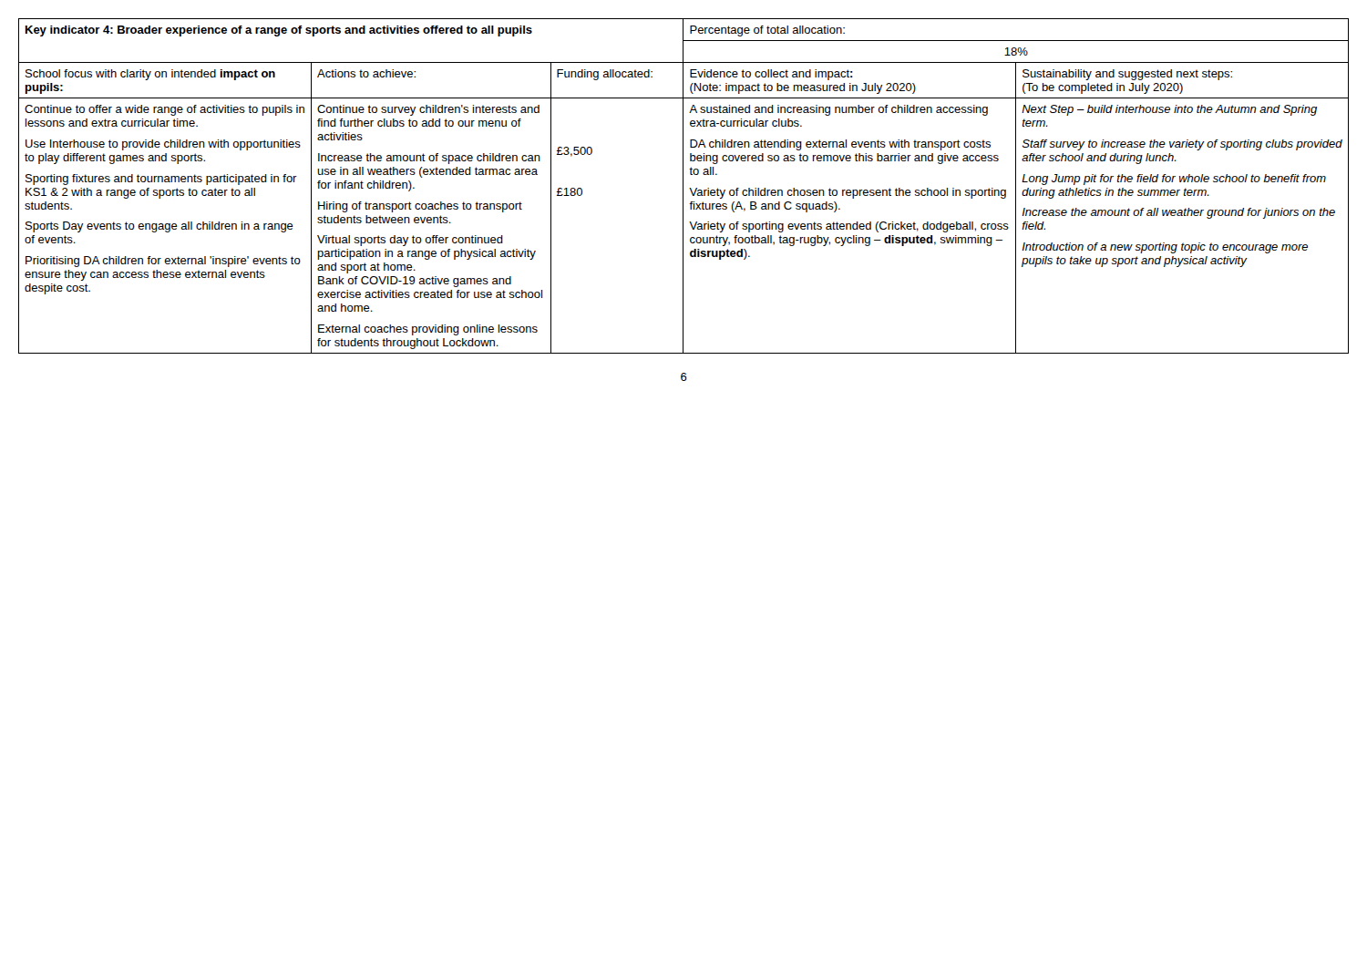| Key indicator 4: Broader experience of a range of sports and activities offered to all pupils | Percentage of total allocation: |
| 18% |
| School focus with clarity on intended impact on pupils: | Actions to achieve: | Funding allocated: | Evidence to collect and impact : (Note: impact to be measured in July 2020) | Sustainability and suggested next steps: (To be completed in July 2020) |
| Continue to offer a wide range of activities to pupils in lessons and extra curricular time. Use Interhouse to provide children with opportunities to play different games and sports. Sporting fixtures and tournaments participated in for KS1 & 2 with a range of sports to cater to all students. Sports Day events to engage all children in a range of events. Prioritising DA children for external 'inspire' events to ensure they can access these external events despite cost. | Continue to survey children's interests and find further clubs to add to our menu of activities Increase the amount of space children can use in all weathers (extended tarmac area for infant children). Hiring of transport coaches to transport students between events. Virtual sports day to offer continued participation in a range of physical activity and sport at home. Bank of COVID-19 active games and exercise activities created for use at school and home. External coaches providing online lessons for students throughout Lockdown. | £3,500 £180 | A sustained and increasing number of children accessing extra-curricular clubs. DA children attending external events with transport costs being covered so as to remove this barrier and give access to all. Variety of children chosen to represent the school in sporting fixtures (A, B and C squads). Variety of sporting events attended (Cricket, dodgeball, cross country, football, tag-rugby, cycling – disputed , swimming – disrupted ). | Next Step – build interhouse into the Autumn and Spring term. Staff survey to increase the variety of sporting clubs provided after school and during lunch. Long Jump pit for the field for whole school to benefit from during athletics in the summer term. Increase the amount of all weather ground for juniors on the field. Introduction of a new sporting topic to encourage more pupils to take up sport and physical activity |
6